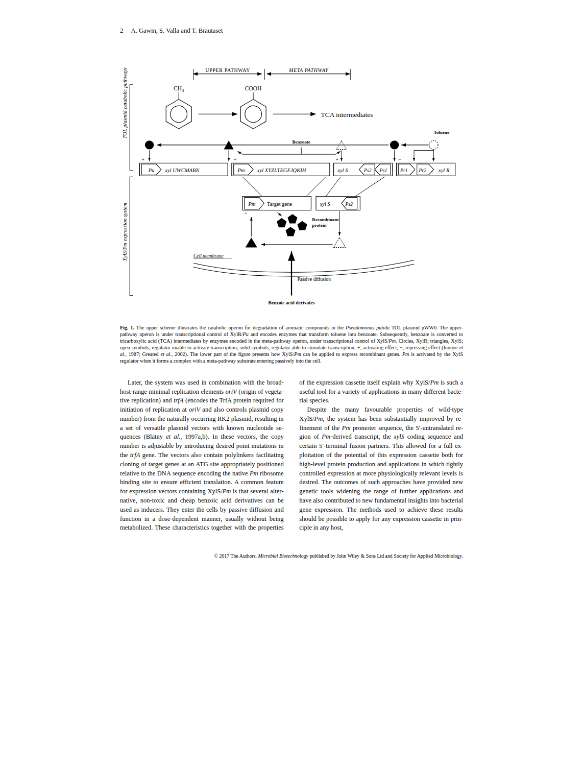2 A. Gawin, S. Valla and T. Brautaset
TOL plasmid catabolic pathways XylS/Pm expression system UPPER PATHWAY META PATHWAY CH3 COOH TCA intermediates Toluene Benzoate Pu xyl UWCMABN + Pm xyl XYZLTEGFJQKIH + xyl S Ps2 Ps1 + Pr1 Pr2 xyl R − − Pm Target gene + xyl S Ps2 Recombinant protein Cell membrane Passive diffusion Benzoic acid derivates
Fig. 1. The upper scheme illustrates the catabolic operon for degradation of aromatic compounds in the Pseudomonas putida TOL plasmid pWW0. The upper-pathway operon is under transcriptional control of XylR/Pu and encodes enzymes that transform toluene into benzoate. Subsequently, benzoate is converted to tricarboxylic acid (TCA) intermediates by enzymes encoded in the meta-pathway operon, under transcriptional control of XylS/Pm. Circles, XylR; triangles, XylS; open symbols, regulator unable to activate transcription; solid symbols, regulator able to stimulate transcription; +, activating effect; −, repressing effect (Inouye et al., 1987; Greated et al., 2002). The lower part of the figure presents how XylS/Pm can be applied to express recombinant genes. Pm is activated by the XylS regulator when it forms a complex with a meta-pathway substrate entering passively into the cell.
Later, the system was used in combination with the broad-host-range minimal replication elements oriV (origin of vegetative replication) and trfA (encodes the TrfA protein required for initiation of replication at oriV and also controls plasmid copy number) from the naturally occurring RK2 plasmid, resulting in a set of versatile plasmid vectors with known nucleotide sequences (Blatny et al., 1997a,b). In these vectors, the copy number is adjustable by introducing desired point mutations in the trfA gene. The vectors also contain polylinkers facilitating cloning of target genes at an ATG site appropriately positioned relative to the DNA sequence encoding the native Pm ribosome binding site to ensure efficient translation. A common feature for expression vectors containing XylS/Pm is that several alternative, non-toxic and cheap benzoic acid derivatives can be used as inducers. They enter the cells by passive diffusion and function in a dose-dependent manner, usually without being metabolized. These characteristics together with the properties of the expression cassette itself explain why XylS/Pm is such a useful tool for a variety of applications in many different bacterial species.
Despite the many favourable properties of wild-type XylS/Pm, the system has been substantially improved by refinement of the Pm promoter sequence, the 5′-untranslated region of Pm-derived transcript, the xylS coding sequence and certain 5′-terminal fusion partners. This allowed for a full exploitation of the potential of this expression cassette both for high-level protein production and applications in which tightly controlled expression at more physiologically relevant levels is desired. The outcomes of such approaches have provided new genetic tools widening the range of further applications and have also contributed to new fundamental insights into bacterial gene expression. The methods used to achieve these results should be possible to apply for any expression cassette in principle in any host,
© 2017 The Authors. Microbial Biotechnology published by John Wiley & Sons Ltd and Society for Applied Microbiology.